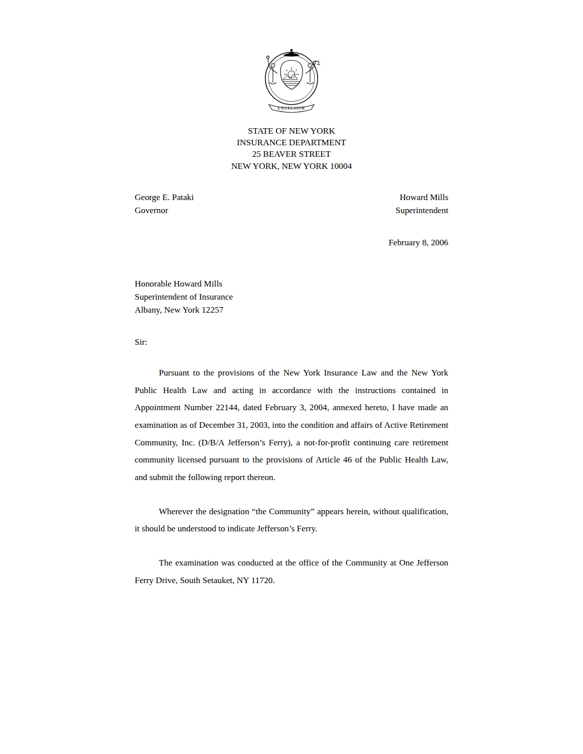EXCELSIOR
STATE OF NEW YORK
INSURANCE DEPARTMENT
25 BEAVER STREET
NEW YORK, NEW YORK 10004
| George E. Pataki | Howard Mills |
| Governor | Superintendent |
February 8, 2006
Honorable Howard Mills
Superintendent of Insurance
Albany, New York 12257
Sir:
Pursuant to the provisions of the New York Insurance Law and the New York Public Health Law and acting in accordance with the instructions contained in Appointment Number 22144, dated February 3, 2004, annexed hereto, I have made an examination as of December 31, 2003, into the condition and affairs of Active Retirement Community, Inc. (D/B/A Jefferson’s Ferry), a not-for-profit continuing care retirement community licensed pursuant to the provisions of Article 46 of the Public Health Law, and submit the following report thereon.
Wherever the designation “the Community” appears herein, without qualification, it should be understood to indicate Jefferson’s Ferry.
The examination was conducted at the office of the Community at One Jefferson Ferry Drive, South Setauket, NY 11720.